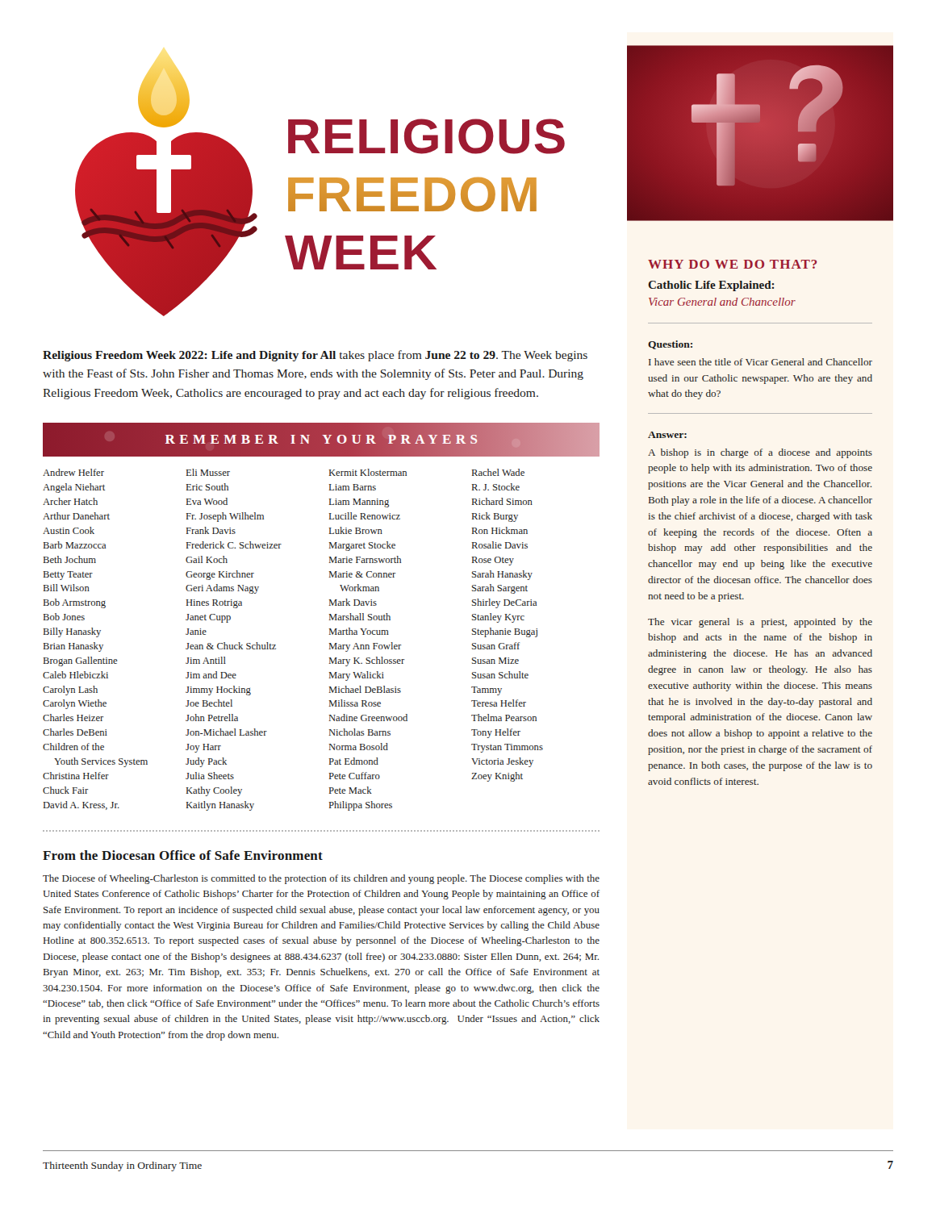RELIGIOUS FREEDOM WEEK
Religious Freedom Week 2022: Life and Dignity for All takes place from June 22 to 29. The Week begins with the Feast of Sts. John Fisher and Thomas More, ends with the Solemnity of Sts. Peter and Paul. During Religious Freedom Week, Catholics are encouraged to pray and act each day for religious freedom.
REMEMBER IN YOUR PRAYERS
Andrew Helfer
Angela Niehart
Archer Hatch
Arthur Danehart
Austin Cook
Barb Mazzocca
Beth Jochum
Betty Teater
Bill Wilson
Bob Armstrong
Bob Jones
Billy Hanasky
Brian Hanasky
Brogan Gallentine
Caleb Hlebiczki
Carolyn Lash
Carolyn Wiethe
Charles Heizer
Charles DeBeni
Children of the
Youth Services System
Christina Helfer
Chuck Fair
David A. Kress, Jr.
Eli Musser
Eric South
Eva Wood
Fr. Joseph Wilhelm
Frank Davis
Frederick C. Schweizer
Gail Koch
George Kirchner
Geri Adams Nagy
Hines Rotriga
Janet Cupp
Janie
Jean & Chuck Schultz
Jim Antill
Jim and Dee
Jimmy Hocking
Joe Bechtel
John Petrella
Jon-Michael Lasher
Joy Harr
Judy Pack
Julia Sheets
Kathy Cooley
Kaitlyn Hanasky
Kermit Klosterman
Liam Barns
Liam Manning
Lucille Renowicz
Lukie Brown
Margaret Stocke
Marie Farnsworth
Marie & Conner
Workman
Mark Davis
Marshall South
Martha Yocum
Mary Ann Fowler
Mary K. Schlosser
Mary Walicki
Michael DeBlasis
Milissa Rose
Nadine Greenwood
Nicholas Barns
Norma Bosold
Pat Edmond
Pete Cuffaro
Pete Mack
Philippa Shores
Rachel Wade
R. J. Stocke
Richard Simon
Rick Burgy
Ron Hickman
Rosalie Davis
Rose Otey
Sarah Hanasky
Sarah Sargent
Shirley DeCaria
Stanley Kyrc
Stephanie Bugaj
Susan Graff
Susan Mize
Susan Schulte
Tammy
Teresa Helfer
Thelma Pearson
Tony Helfer
Trystan Timmons
Victoria Jeskey
Zoey Knight
From the Diocesan Office of Safe Environment
The Diocese of Wheeling-Charleston is committed to the protection of its children and young people. The Diocese complies with the United States Conference of Catholic Bishops’ Charter for the Protection of Children and Young People by maintaining an Office of Safe Environment. To report an incidence of suspected child sexual abuse, please contact your local law enforcement agency, or you may confidentially contact the West Virginia Bureau for Children and Families/Child Protective Services by calling the Child Abuse Hotline at 800.352.6513. To report suspected cases of sexual abuse by personnel of the Diocese of Wheeling-Charleston to the Diocese, please contact one of the Bishop’s designees at 888.434.6237 (toll free) or 304.233.0880: Sister Ellen Dunn, ext. 264; Mr. Bryan Minor, ext. 263; Mr. Tim Bishop, ext. 353; Fr. Dennis Schuelkens, ext. 270 or call the Office of Safe Environment at 304.230.1504. For more information on the Diocese’s Office of Safe Environment, please go to www.dwc.org, then click the “Diocese” tab, then click “Office of Safe Environment” under the “Offices” menu. To learn more about the Catholic Church’s efforts in preventing sexual abuse of children in the United States, please visit http://www.usccb.org. Under “Issues and Action,” click “Child and Youth Protection” from the drop down menu.
WHY DO WE DO THAT?
Catholic Life Explained:
Vicar General and Chancellor
Question:
I have seen the title of Vicar General and Chancellor used in our Catholic newspaper. Who are they and what do they do?
Answer:
A bishop is in charge of a diocese and appoints people to help with its administration. Two of those positions are the Vicar General and the Chancellor. Both play a role in the life of a diocese. A chancellor is the chief archivist of a diocese, charged with task of keeping the records of the diocese. Often a bishop may add other responsibilities and the chancellor may end up being like the executive director of the diocesan office. The chancellor does not need to be a priest.
The vicar general is a priest, appointed by the bishop and acts in the name of the bishop in administering the diocese. He has an advanced degree in canon law or theology. He also has executive authority within the diocese. This means that he is involved in the day-to-day pastoral and temporal administration of the diocese. Canon law does not allow a bishop to appoint a relative to the position, nor the priest in charge of the sacrament of penance. In both cases, the purpose of the law is to avoid conflicts of interest.
Thirteenth Sunday in Ordinary Time
7